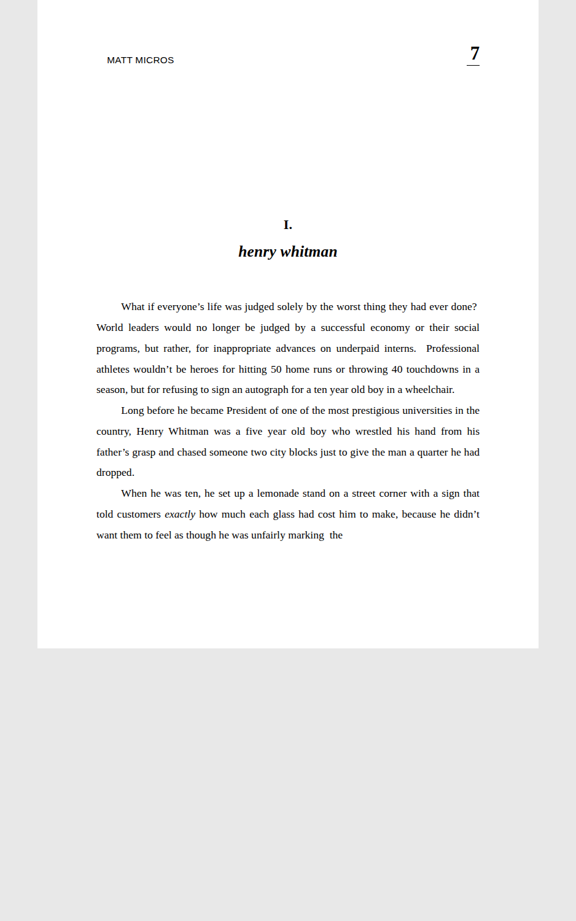MATT MICROS
7
I.
henry whitman
What if everyone’s life was judged solely by the worst thing they had ever done? World leaders would no longer be judged by a successful economy or their social programs, but rather, for inappropriate advances on underpaid interns. Professional athletes wouldn’t be heroes for hitting 50 home runs or throwing 40 touchdowns in a season, but for refusing to sign an autograph for a ten year old boy in a wheelchair.
Long before he became President of one of the most prestigious universities in the country, Henry Whitman was a five year old boy who wrestled his hand from his father’s grasp and chased someone two city blocks just to give the man a quarter he had dropped.
When he was ten, he set up a lemonade stand on a street corner with a sign that told customers exactly how much each glass had cost him to make, because he didn’t want them to feel as though he was unfairly marking the